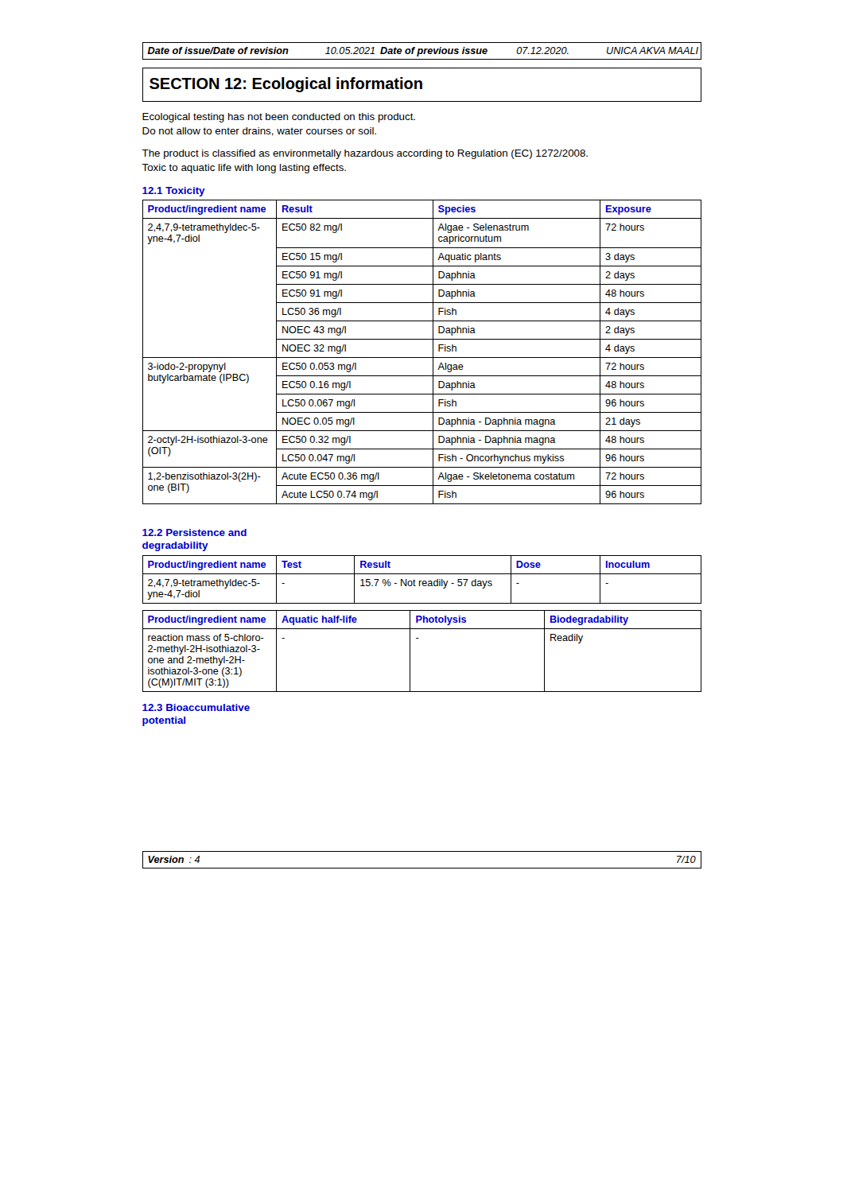Date of issue/Date of revision 10.05.2021 Date of previous issue 07.12.2020. UNICA AKVA MAALI
SECTION 12: Ecological information
Ecological testing has not been conducted on this product.
Do not allow to enter drains, water courses or soil.
The product is classified as environmetally hazardous according to Regulation (EC) 1272/2008.
Toxic to aquatic life with long lasting effects.
12.1 Toxicity
| Product/ingredient name | Result | Species | Exposure |
| --- | --- | --- | --- |
| 2,4,7,9-tetramethyldec-5-yne-4,7-diol | EC50 82 mg/l | Algae - Selenastrum capricornutum | 72 hours |
| EC50 15 mg/l | Aquatic plants | 3 days |
| EC50 91 mg/l | Daphnia | 2 days |
| EC50 91 mg/l | Daphnia | 48 hours |
| LC50 36 mg/l | Fish | 4 days |
| NOEC 43 mg/l | Daphnia | 2 days |
| NOEC 32 mg/l | Fish | 4 days |
| 3-iodo-2-propynyl butylcarbamate (IPBC) | EC50 0.053 mg/l | Algae | 72 hours |
| EC50 0.16 mg/l | Daphnia | 48 hours |
| LC50 0.067 mg/l | Fish | 96 hours |
| NOEC 0.05 mg/l | Daphnia - Daphnia magna | 21 days |
| 2-octyl-2H-isothiazol-3-one (OIT) | EC50 0.32 mg/l | Daphnia - Daphnia magna | 48 hours |
| LC50 0.047 mg/l | Fish - Oncorhynchus mykiss | 96 hours |
| 1,2-benzisothiazol-3(2H)-one (BIT) | Acute EC50 0.36 mg/l | Algae - Skeletonema costatum | 72 hours |
| Acute LC50 0.74 mg/l | Fish | 96 hours |
12.2 Persistence and
degradability
| Product/ingredient name | Test | Result | Dose | Inoculum |
| --- | --- | --- | --- | --- |
| 2,4,7,9-tetramethyldec-5-yne-4,7-diol | - | 15.7 % - Not readily - 57 days | - | - |
| Product/ingredient name | Aquatic half-life | Photolysis | Biodegradability |
| --- | --- | --- | --- |
| reaction mass of 5-chloro-2-methyl-2H-isothiazol-3-one and 2-methyl-2H-isothiazol-3-one (3:1) (C(M)IT/MIT (3:1)) | - | - | Readily |
12.3 Bioaccumulative
potential
Version : 4
7/10